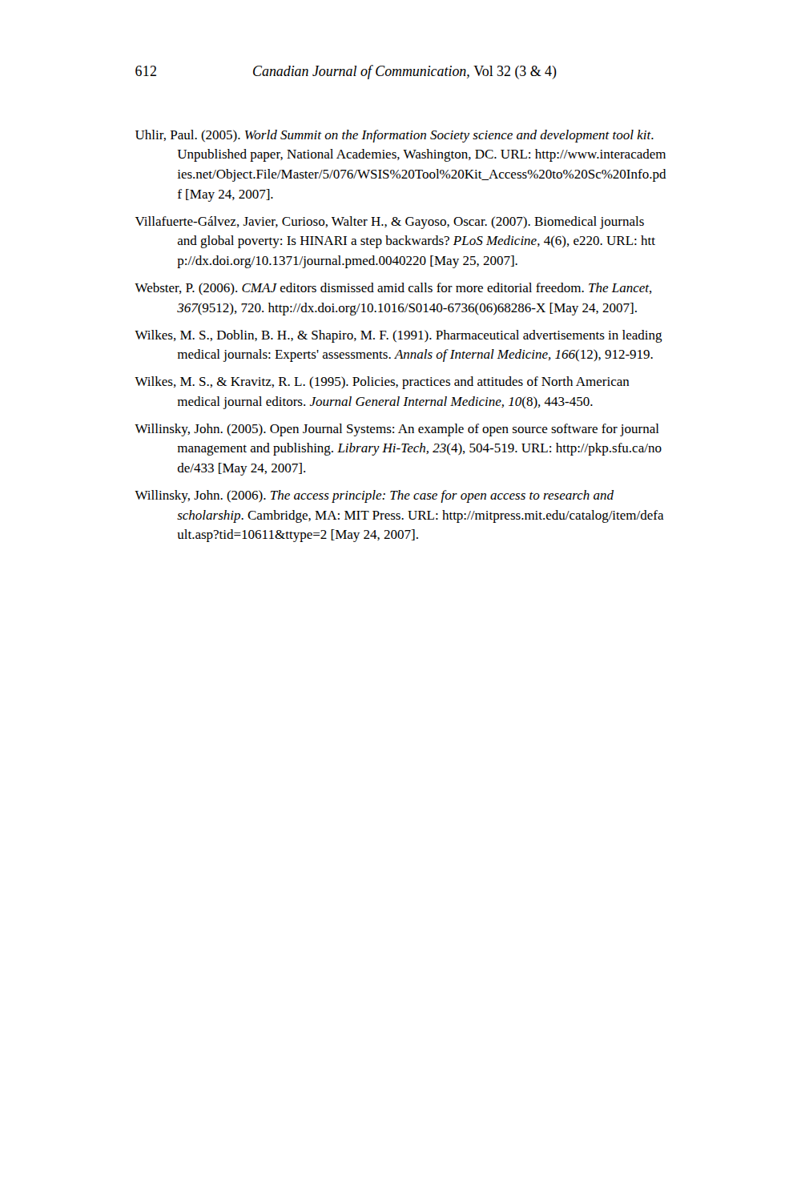612 Canadian Journal of Communication, Vol 32 (3 & 4)
Uhlir, Paul. (2005). World Summit on the Information Society science and development tool kit. Unpublished paper, National Academies, Washington, DC. URL: http://www.interacademies.net/Object.File/Master/5/076/WSIS%20Tool%20Kit_Access%20to%20Sc%20Info.pdf [May 24, 2007].
Villafuerte-Gálvez, Javier, Curioso, Walter H., & Gayoso, Oscar. (2007). Biomedical journals and global poverty: Is HINARI a step backwards? PLoS Medicine, 4(6), e220. URL: http://dx.doi.org/10.1371/journal.pmed.0040220 [May 25, 2007].
Webster, P. (2006). CMAJ editors dismissed amid calls for more editorial freedom. The Lancet, 367(9512), 720. http://dx.doi.org/10.1016/S0140-6736(06)68286-X [May 24, 2007].
Wilkes, M. S., Doblin, B. H., & Shapiro, M. F. (1991). Pharmaceutical advertisements in leading medical journals: Experts' assessments. Annals of Internal Medicine, 166(12), 912-919.
Wilkes, M. S., & Kravitz, R. L. (1995). Policies, practices and attitudes of North American medical journal editors. Journal General Internal Medicine, 10(8), 443-450.
Willinsky, John. (2005). Open Journal Systems: An example of open source software for journal management and publishing. Library Hi-Tech, 23(4), 504-519. URL: http://pkp.sfu.ca/node/433 [May 24, 2007].
Willinsky, John. (2006). The access principle: The case for open access to research and scholarship. Cambridge, MA: MIT Press. URL: http://mitpress.mit.edu/catalog/item/default.asp?tid=10611&ttype=2 [May 24, 2007].